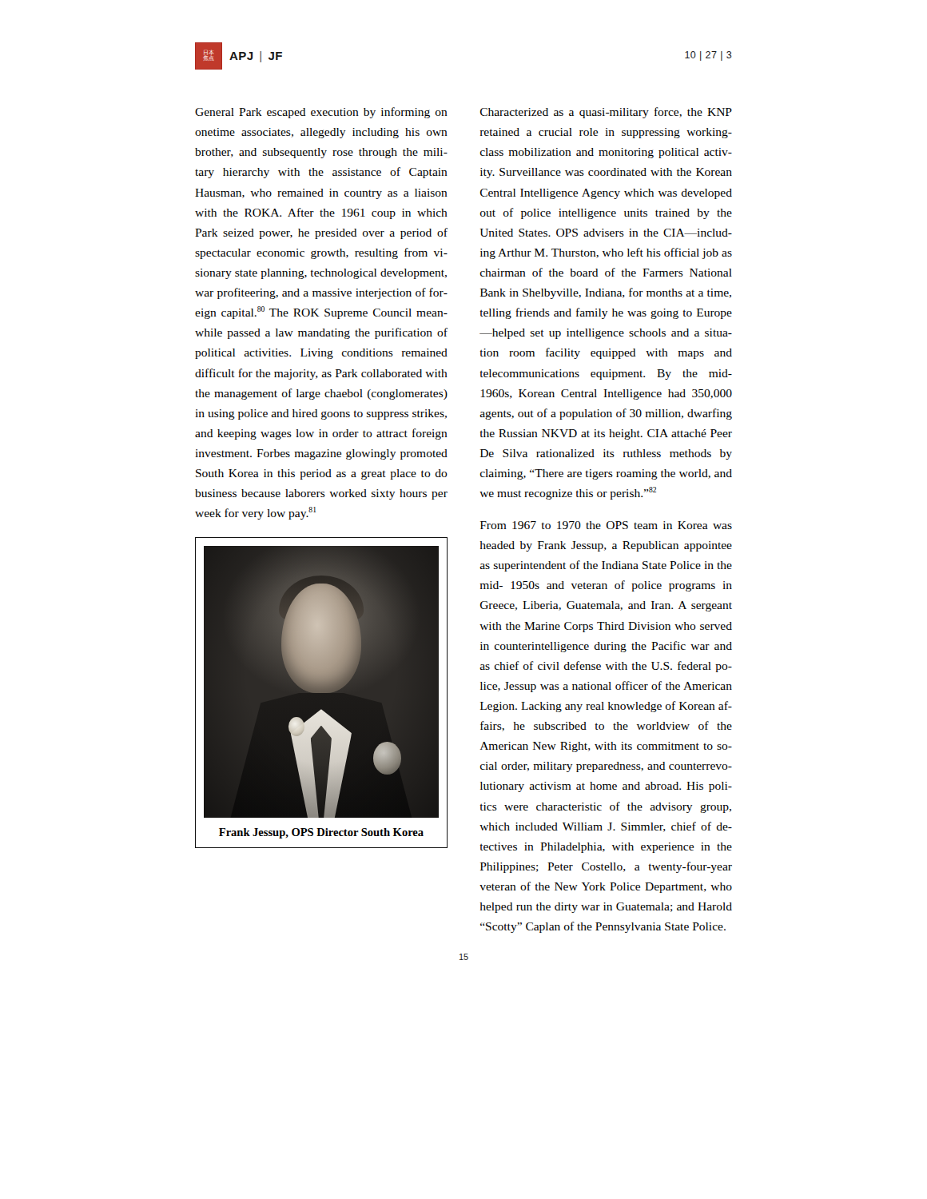日本
焦点
APJ | JF
10 | 27 | 3
General Park escaped execution by informing on onetime associates, allegedly including his own brother, and subsequently rose through the military hierarchy with the assistance of Captain Hausman, who remained in country as a liaison with the ROKA. After the 1961 coup in which Park seized power, he presided over a period of spectacular economic growth, resulting from visionary state planning, technological development, war profiteering, and a massive interjection of foreign capital.80 The ROK Supreme Council meanwhile passed a law mandating the purification of political activities. Living conditions remained difficult for the majority, as Park collaborated with the management of large chaebol (conglomerates) in using police and hired goons to suppress strikes, and keeping wages low in order to attract foreign investment. Forbes magazine glowingly promoted South Korea in this period as a great place to do business because laborers worked sixty hours per week for very low pay.81
Frank Jessup, OPS Director South Korea
Characterized as a quasi-military force, the KNP retained a crucial role in suppressing working-class mobilization and monitoring political activity. Surveillance was coordinated with the Korean Central Intelligence Agency which was developed out of police intelligence units trained by the United States. OPS advisers in the CIA—including Arthur M. Thurston, who left his official job as chairman of the board of the Farmers National Bank in Shelbyville, Indiana, for months at a time, telling friends and family he was going to Europe—helped set up intelligence schools and a situation room facility equipped with maps and telecommunications equipment. By the mid-1960s, Korean Central Intelligence had 350,000 agents, out of a population of 30 million, dwarfing the Russian NKVD at its height. CIA attaché Peer De Silva rationalized its ruthless methods by claiming, “There are tigers roaming the world, and we must recognize this or perish.”82
From 1967 to 1970 the OPS team in Korea was headed by Frank Jessup, a Republican appointee as superintendent of the Indiana State Police in the mid- 1950s and veteran of police programs in Greece, Liberia, Guatemala, and Iran. A sergeant with the Marine Corps Third Division who served in counterintelligence during the Pacific war and as chief of civil defense with the U.S. federal police, Jessup was a national officer of the American Legion. Lacking any real knowledge of Korean affairs, he subscribed to the worldview of the American New Right, with its commitment to social order, military preparedness, and counterrevolutionary activism at home and abroad. His politics were characteristic of the advisory group, which included William J. Simmler, chief of detectives in Philadelphia, with experience in the Philippines; Peter Costello, a twenty-four-year veteran of the New York Police Department, who helped run the dirty war in Guatemala; and Harold “Scotty” Caplan of the Pennsylvania State Police.
15